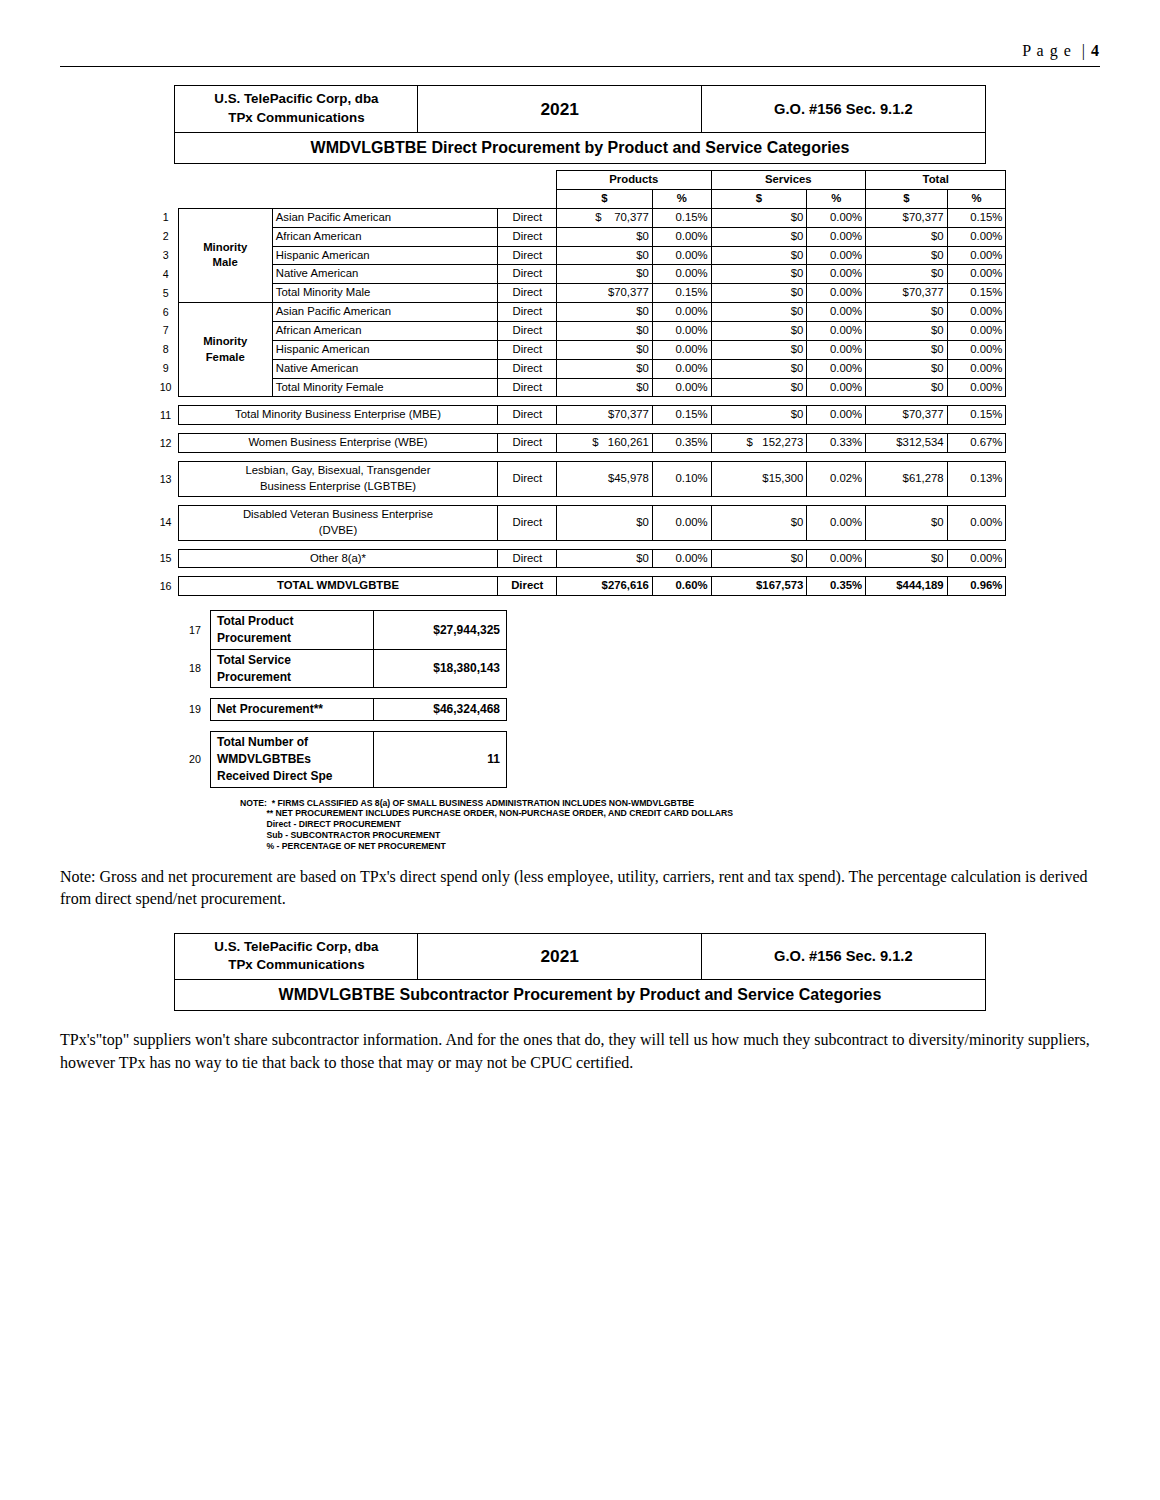P a g e | 4
| U.S. TelePacific Corp, dba TPx Communications | 2021 | G.O. #156 Sec. 9.1.2 |
| WMDVLGBTBE Direct Procurement by Product and Service Categories |
| | | | | Products | Services | Total |
| | | | | $ | % | $ | % | $ | % |
| 1 | Minority Male | Asian Pacific American | Direct | $ 70,377 | 0.15% | $0 | 0.00% | $70,377 | 0.15% |
| 2 | African American | Direct | $0 | 0.00% | $0 | 0.00% | $0 | 0.00% |
| 3 | Hispanic American | Direct | $0 | 0.00% | $0 | 0.00% | $0 | 0.00% |
| 4 | Native American | Direct | $0 | 0.00% | $0 | 0.00% | $0 | 0.00% |
| 5 | Total Minority Male | Direct | $70,377 | 0.15% | $0 | 0.00% | $70,377 | 0.15% |
| 6 | Minority Female | Asian Pacific American | Direct | $0 | 0.00% | $0 | 0.00% | $0 | 0.00% |
| 7 | African American | Direct | $0 | 0.00% | $0 | 0.00% | $0 | 0.00% |
| 8 | Hispanic American | Direct | $0 | 0.00% | $0 | 0.00% | $0 | 0.00% |
| 9 | Native American | Direct | $0 | 0.00% | $0 | 0.00% | $0 | 0.00% |
| 10 | Total Minority Female | Direct | $0 | 0.00% | $0 | 0.00% | $0 | 0.00% |
| 11 | Total Minority Business Enterprise (MBE) | Direct | $70,377 | 0.15% | $0 | 0.00% | $70,377 | 0.15% |
| 12 | Women Business Enterprise (WBE) | Direct | $ 160,261 | 0.35% | $ 152,273 | 0.33% | $312,534 | 0.67% |
| 13 | Lesbian, Gay, Bisexual, Transgender Business Enterprise (LGBTBE) | Direct | $45,978 | 0.10% | $15,300 | 0.02% | $61,278 | 0.13% |
| 14 | Disabled Veteran Business Enterprise (DVBE) | Direct | $0 | 0.00% | $0 | 0.00% | $0 | 0.00% |
| 15 | Other 8(a)* | Direct | $0 | 0.00% | $0 | 0.00% | $0 | 0.00% |
| 16 | TOTAL WMDVLGBTBE | Direct | $276,616 | 0.60% | $167,573 | 0.35% | $444,189 | 0.96% |
| 17 | Total Product Procurement | $27,944,325 |
| 18 | Total Service Procurement | $18,380,143 |
| 19 | Net Procurement** | $46,324,468 |
| 20 | Total Number of WMDVLGBTBEs Received Direct Spe | 11 |
NOTE: * FIRMS CLASSIFIED AS 8(a) OF SMALL BUSINESS ADMINISTRATION INCLUDES NON-WMDVLGBTBE
** NET PROCUREMENT INCLUDES PURCHASE ORDER, NON-PURCHASE ORDER, AND CREDIT CARD DOLLARS
Direct - DIRECT PROCUREMENT
Sub - SUBCONTRACTOR PROCUREMENT
% - PERCENTAGE OF NET PROCUREMENT
Note: Gross and net procurement are based on TPx's direct spend only (less employee, utility, carriers, rent and tax spend). The percentage calculation is derived from direct spend/net procurement.
| U.S. TelePacific Corp, dba TPx Communications | 2021 | G.O. #156 Sec. 9.1.2 |
| WMDVLGBTBE Subcontractor Procurement by Product and Service Categories |
TPx's"top" suppliers won't share subcontractor information. And for the ones that do, they will tell us how much they subcontract to diversity/minority suppliers, however TPx has no way to tie that back to those that may or may not be CPUC certified.